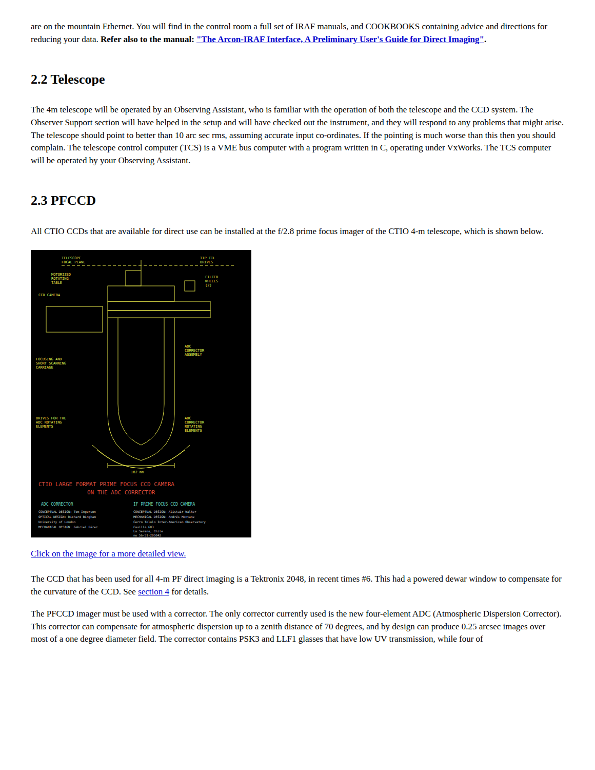are on the mountain Ethernet. You will find in the control room a full set of IRAF manuals, and COOKBOOKS containing advice and directions for reducing your data. Refer also to the manual: "The Arcon-IRAF Interface, A Preliminary User's Guide for Direct Imaging".
2.2 Telescope
The 4m telescope will be operated by an Observing Assistant, who is familiar with the operation of both the telescope and the CCD system. The Observer Support section will have helped in the setup and will have checked out the instrument, and they will respond to any problems that might arise. The telescope should point to better than 10 arc sec rms, assuming accurate input co-ordinates. If the pointing is much worse than this then you should complain. The telescope control computer (TCS) is a VME bus computer with a program written in C, operating under VxWorks. The TCS computer will be operated by your Observing Assistant.
2.3 PFCCD
All CTIO CCDs that are available for direct use can be installed at the f/2.8 prime focus imager of the CTIO 4-m telescope, which is shown below.
Click on the image for a more detailed view.
The CCD that has been used for all 4-m PF direct imaging is a Tektronix 2048, in recent times #6. This had a powered dewar window to compensate for the curvature of the CCD. See section 4 for details.
The PFCCD imager must be used with a corrector. The only corrector currently used is the new four-element ADC (Atmospheric Dispersion Corrector). This corrector can compensate for atmospheric dispersion up to a zenith distance of 70 degrees, and by design can produce 0.25 arcsec images over most of a one degree diameter field. The corrector contains PSK3 and LLF1 glasses that have low UV transmission, while four of